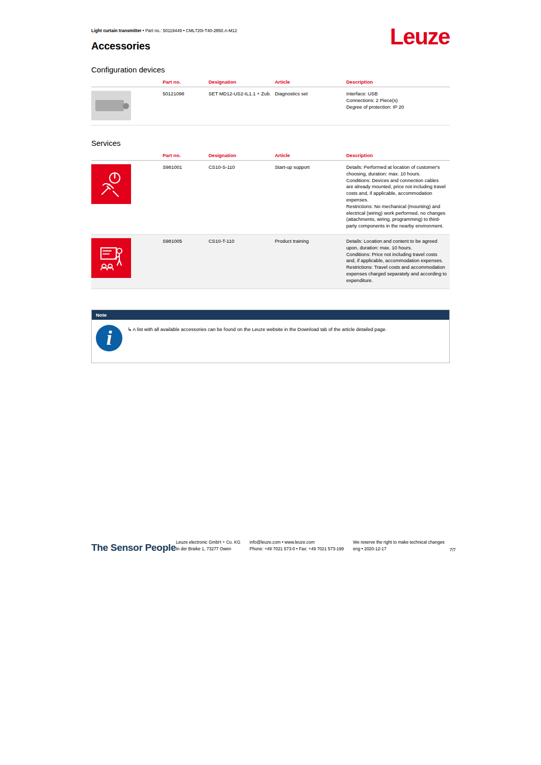Light curtain transmitter • Part no.: 50119449 • CML720i-T40-2850.A-M12
Accessories
Leuze
Configuration devices
| | Part no. | Designation | Article | Description |
| --- | --- | --- | --- | --- |
| | 50121098 | SET MD12-US2-IL1.1 + Zub. | Diagnostics set | Interface: USB Connections: 2 Piece(s) Degree of protection: IP 20 |
Services
| | Part no. | Designation | Article | Description |
| --- | --- | --- | --- | --- |
| | S981001 | CS10-S-110 | Start-up support | Details: Performed at location of customer's choosing, duration: max. 10 hours. Conditions: Devices and connection cables are already mounted, price not including travel costs and, if applicable, accommodation expenses. Restrictions: No mechanical (mounting) and electrical (wiring) work performed, no changes (attachments, wiring, programming) to third-party components in the nearby environment. |
| | S981005 | CS10-T-110 | Product training | Details: Location and content to be agreed upon, duration: max. 10 hours. Conditions: Price not including travel costs and, if applicable, accommodation expenses. Restrictions: Travel costs and accommodation expenses charged separately and according to expenditure. |
Note
i
↳ A list with all available accessories can be found on the Leuze website in the Download tab of the article detailed page.
The Sensor People
Leuze electronic GmbH + Co. KG
In der Braike 1, 73277 Owen
info@leuze.com • www.leuze.com
Phone: +49 7021 573-0 • Fax: +49 7021 573-199
We reserve the right to make technical changes
eng • 2020-12-17
7/7